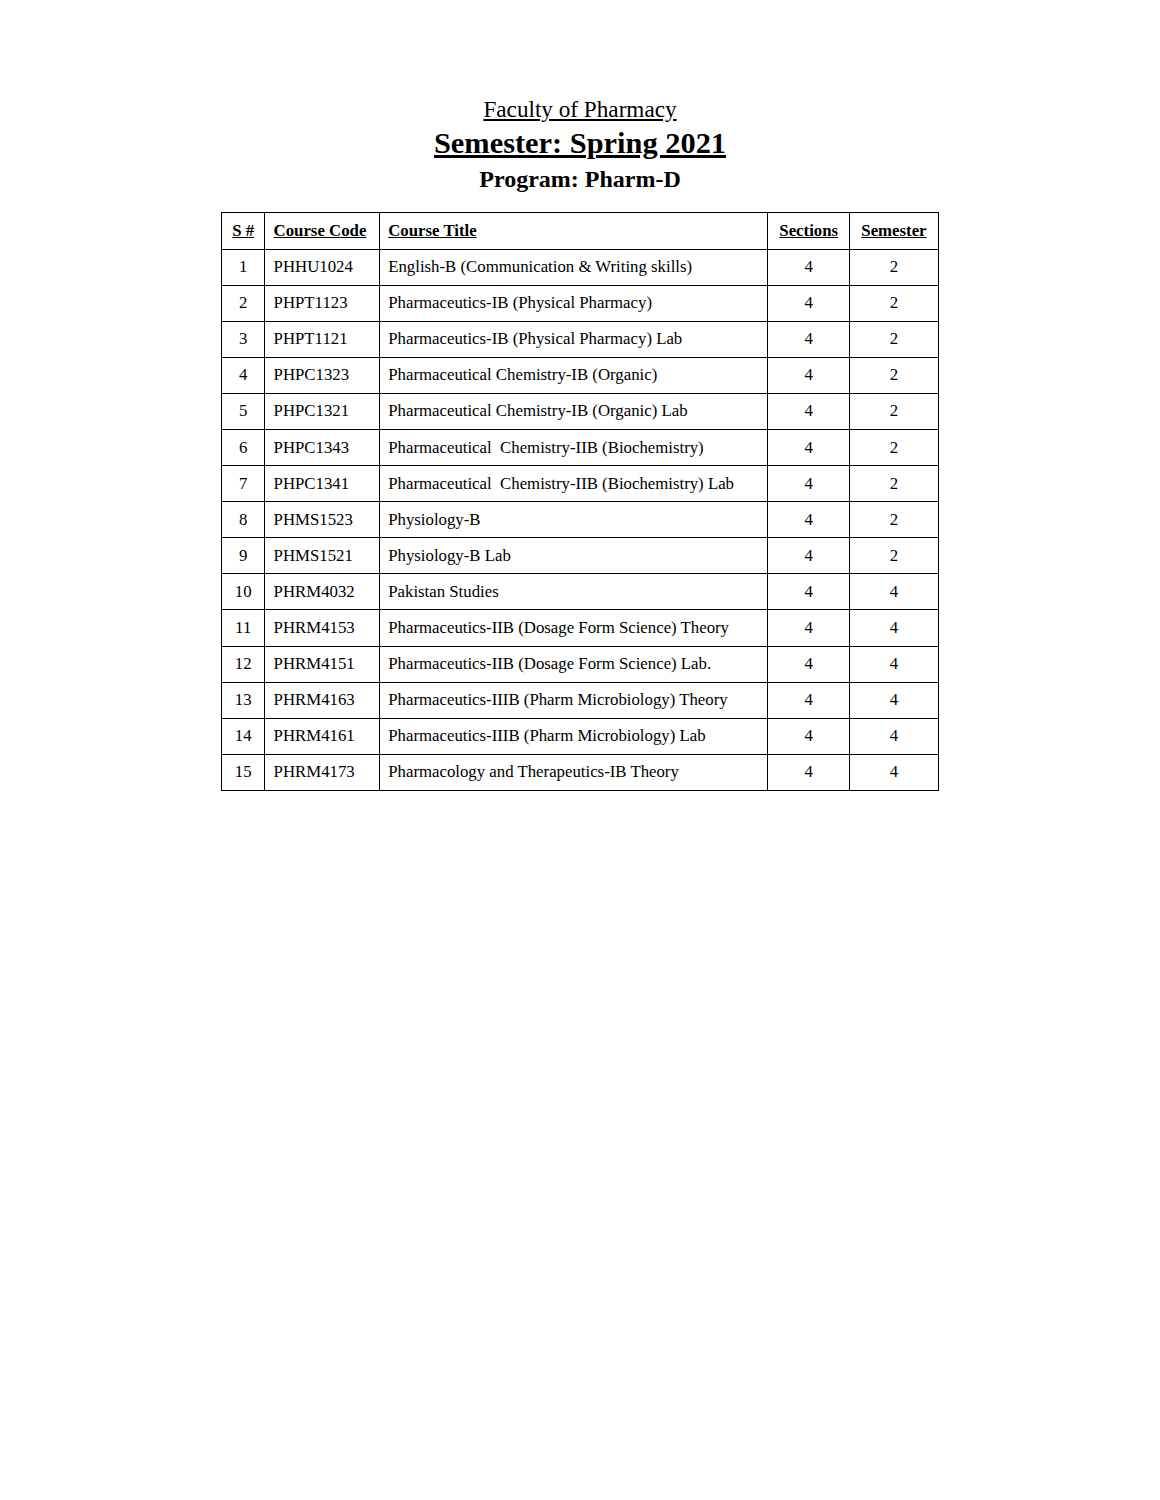Faculty of Pharmacy
Semester: Spring 2021
Program: Pharm-D
| S # | Course Code | Course Title | Sections | Semester |
| --- | --- | --- | --- | --- |
| 1 | PHHU1024 | English-B (Communication & Writing skills) | 4 | 2 |
| 2 | PHPT1123 | Pharmaceutics-IB (Physical Pharmacy) | 4 | 2 |
| 3 | PHPT1121 | Pharmaceutics-IB (Physical Pharmacy) Lab | 4 | 2 |
| 4 | PHPC1323 | Pharmaceutical Chemistry-IB (Organic) | 4 | 2 |
| 5 | PHPC1321 | Pharmaceutical Chemistry-IB (Organic) Lab | 4 | 2 |
| 6 | PHPC1343 | Pharmaceutical Chemistry-IIB (Biochemistry) | 4 | 2 |
| 7 | PHPC1341 | Pharmaceutical Chemistry-IIB (Biochemistry) Lab | 4 | 2 |
| 8 | PHMS1523 | Physiology-B | 4 | 2 |
| 9 | PHMS1521 | Physiology-B Lab | 4 | 2 |
| 10 | PHRM4032 | Pakistan Studies | 4 | 4 |
| 11 | PHRM4153 | Pharmaceutics-IIB (Dosage Form Science) Theory | 4 | 4 |
| 12 | PHRM4151 | Pharmaceutics-IIB (Dosage Form Science) Lab. | 4 | 4 |
| 13 | PHRM4163 | Pharmaceutics-IIIB (Pharm Microbiology) Theory | 4 | 4 |
| 14 | PHRM4161 | Pharmaceutics-IIIB (Pharm Microbiology) Lab | 4 | 4 |
| 15 | PHRM4173 | Pharmacology and Therapeutics-IB Theory | 4 | 4 |